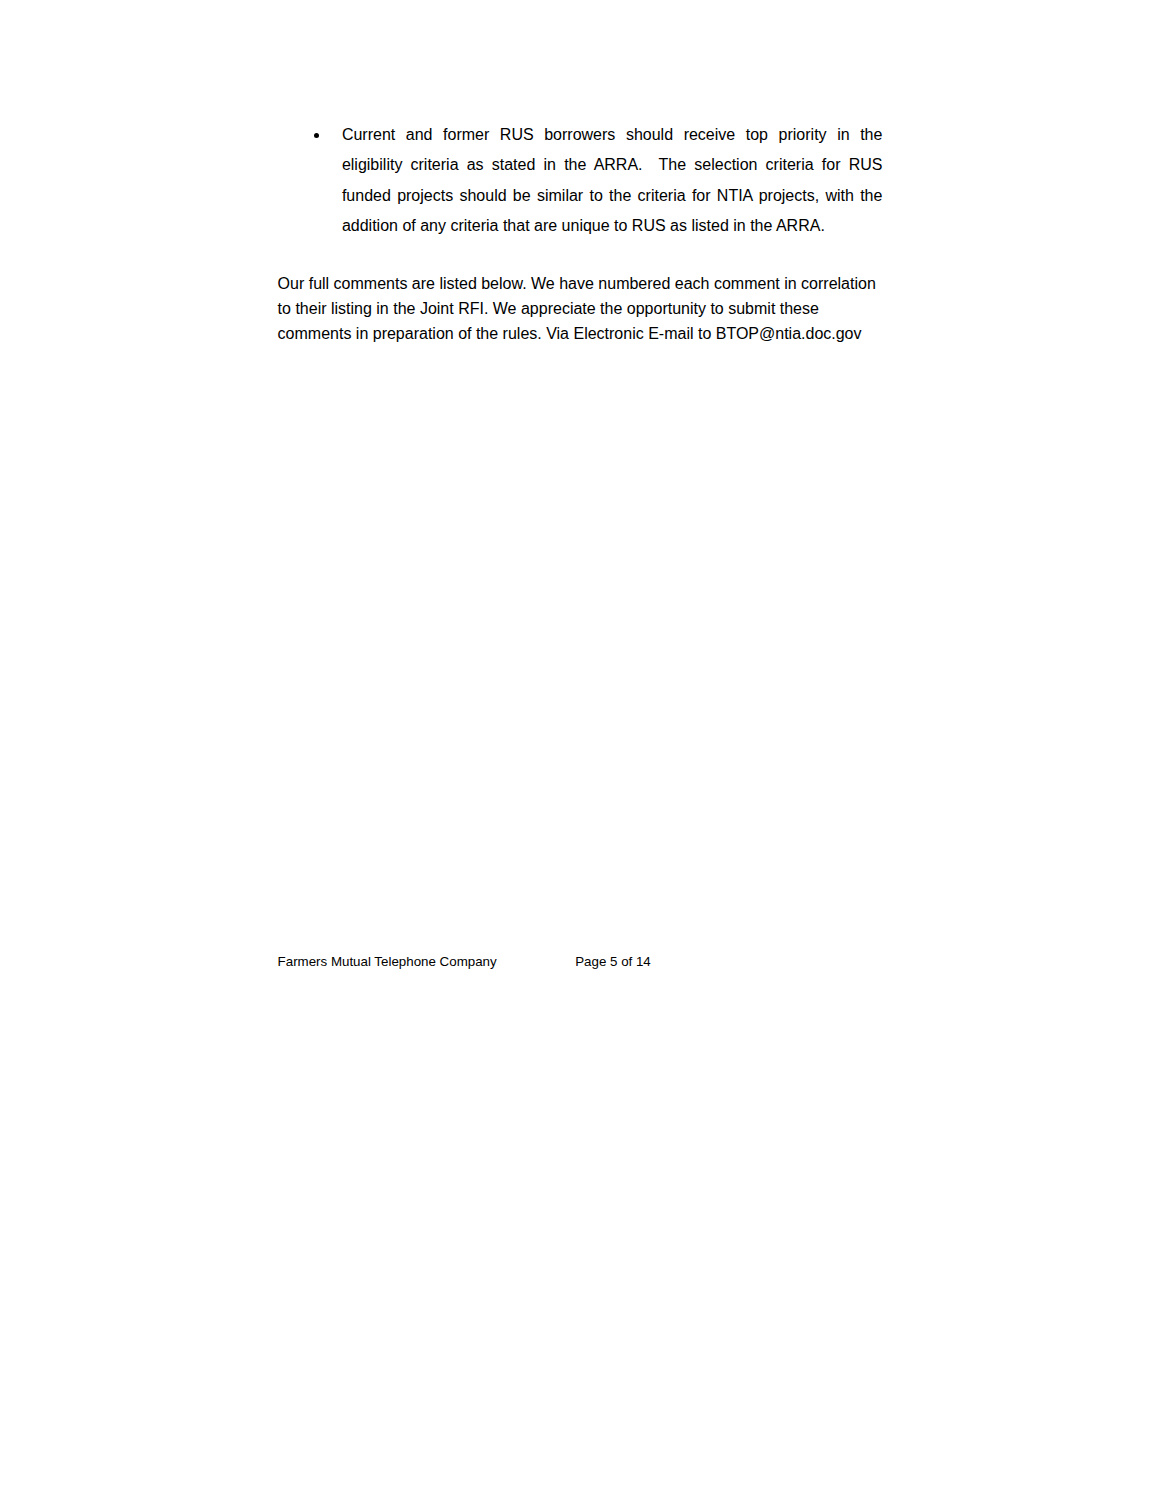Current and former RUS borrowers should receive top priority in the eligibility criteria as stated in the ARRA. The selection criteria for RUS funded projects should be similar to the criteria for NTIA projects, with the addition of any criteria that are unique to RUS as listed in the ARRA.
Our full comments are listed below. We have numbered each comment in correlation to their listing in the Joint RFI. We appreciate the opportunity to submit these comments in preparation of the rules. Via Electronic E-mail to BTOP@ntia.doc.gov
Farmers Mutual Telephone Company
Page 5 of 14